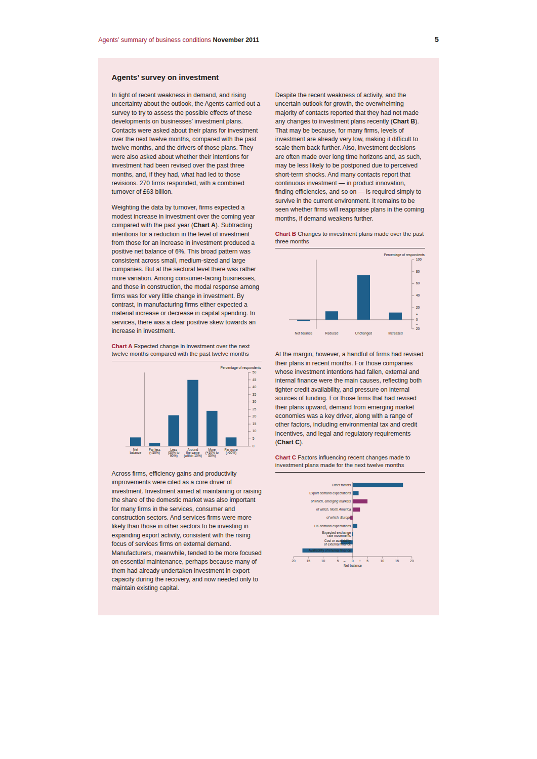Agents’ summary of business conditions November 2011
5
Agents’ survey on investment
In light of recent weakness in demand, and rising uncertainty about the outlook, the Agents carried out a survey to try to assess the possible effects of these developments on businesses’ investment plans. Contacts were asked about their plans for investment over the next twelve months, compared with the past twelve months, and the drivers of those plans. They were also asked about whether their intentions for investment had been revised over the past three months, and, if they had, what had led to those revisions. 270 firms responded, with a combined turnover of £63 billion.
Weighting the data by turnover, firms expected a modest increase in investment over the coming year compared with the past year (Chart A). Subtracting intentions for a reduction in the level of investment from those for an increase in investment produced a positive net balance of 6%. This broad pattern was consistent across small, medium-sized and large companies. But at the sectoral level there was rather more variation. Among consumer-facing businesses, and those in construction, the modal response among firms was for very little change in investment. By contrast, in manufacturing firms either expected a material increase or decrease in capital spending. In services, there was a clear positive skew towards an increase in investment.
Chart A Expected change in investment over the next twelve months compared with the past twelve months
Percentage of respondents 0 5 10 15 20 25 30 35 40 45 50 Net balance Far less (<50%) Less (50% to 90%) Around the same (within 10%) More (+10% to 50%) Far more (>50%)
Across firms, efficiency gains and productivity improvements were cited as a core driver of investment. Investment aimed at maintaining or raising the share of the domestic market was also important for many firms in the services, consumer and construction sectors. And services firms were more likely than those in other sectors to be investing in expanding export activity, consistent with the rising focus of services firms on external demand. Manufacturers, meanwhile, tended to be more focused on essential maintenance, perhaps because many of them had already undertaken investment in export capacity during the recovery, and now needed only to maintain existing capital.
Despite the recent weakness of activity, and the uncertain outlook for growth, the overwhelming majority of contacts reported that they had not made any changes to investment plans recently (Chart B). That may be because, for many firms, levels of investment are already very low, making it difficult to scale them back further. Also, investment decisions are often made over long time horizons and, as such, may be less likely to be postponed due to perceived short-term shocks. And many contacts report that continuous investment — in product innovation, finding efficiencies, and so on — is required simply to survive in the current environment. It remains to be seen whether firms will reappraise plans in the coming months, if demand weakens further.
Chart B Changes to investment plans made over the past three months
Percentage of respondents 100 80 60 40 20 + 0 – 20 Net balance Reduced Unchanged Increased
At the margin, however, a handful of firms had revised their plans in recent months. For those companies whose investment intentions had fallen, external and internal finance were the main causes, reflecting both tighter credit availability, and pressure on internal sources of funding. For those firms that had revised their plans upward, demand from emerging market economies was a key driver, along with a range of other factors, including environmental tax and credit incentives, and legal and regulatory requirements (Chart C).
Chart C Factors influencing recent changes made to investment plans made for the next twelve months
20 15 10 5 – 0 + 5 10 15 20 Net balance Other factors Export demand expectations of which, emerging markets of which, North America of which, Europe UK demand expectations Expected exchange rate movements Cost or availability of external finance Availability of internal finance